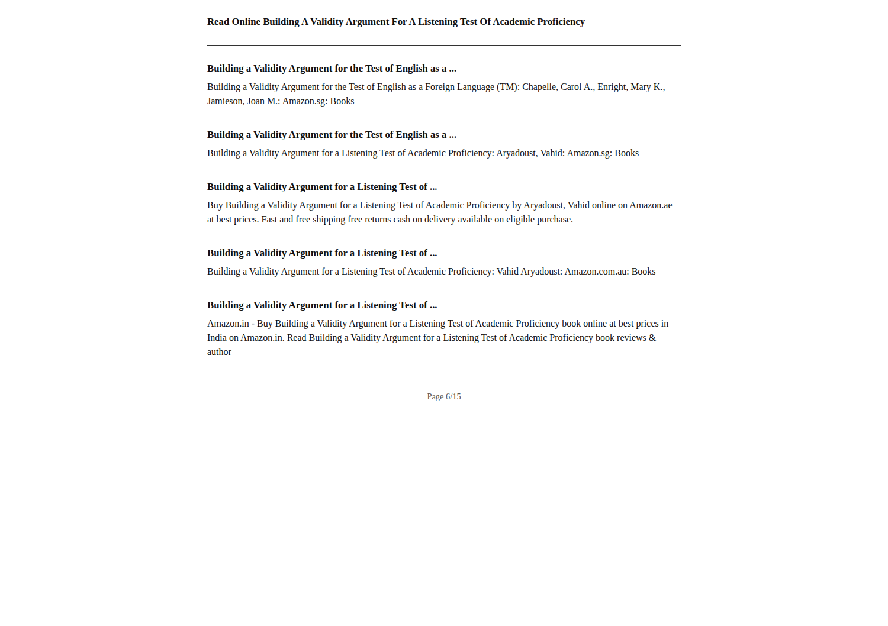Read Online Building A Validity Argument For A Listening Test Of Academic Proficiency
Building a Validity Argument for the Test of English as a ...
Building a Validity Argument for the Test of English as a Foreign Language (TM): Chapelle, Carol A., Enright, Mary K., Jamieson, Joan M.: Amazon.sg: Books
Building a Validity Argument for the Test of English as a ...
Building a Validity Argument for a Listening Test of Academic Proficiency: Aryadoust, Vahid: Amazon.sg: Books
Building a Validity Argument for a Listening Test of ...
Buy Building a Validity Argument for a Listening Test of Academic Proficiency by Aryadoust, Vahid online on Amazon.ae at best prices. Fast and free shipping free returns cash on delivery available on eligible purchase.
Building a Validity Argument for a Listening Test of ...
Building a Validity Argument for a Listening Test of Academic Proficiency: Vahid Aryadoust: Amazon.com.au: Books
Building a Validity Argument for a Listening Test of ...
Amazon.in - Buy Building a Validity Argument for a Listening Test of Academic Proficiency book online at best prices in India on Amazon.in. Read Building a Validity Argument for a Listening Test of Academic Proficiency book reviews & author
Page 6/15